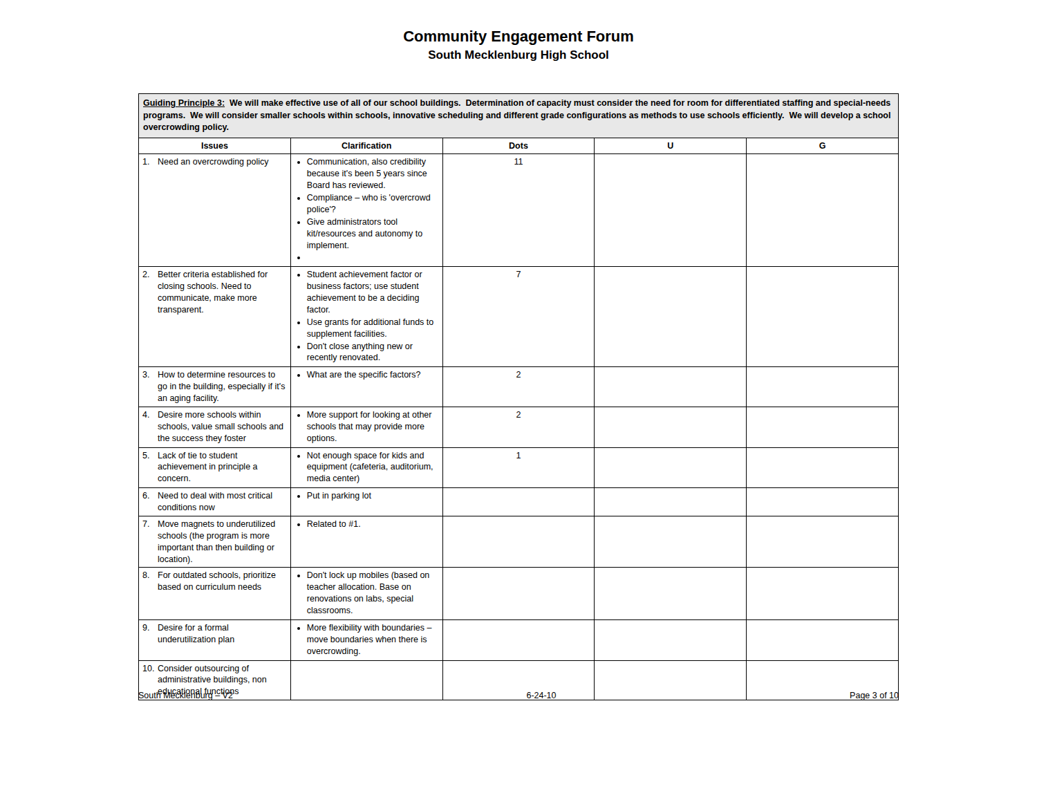Community Engagement Forum
South Mecklenburg High School
| Guiding Principle 3: We will make effective use of all of our school buildings. Determination of capacity must consider the need for room for differentiated staffing and special-needs programs. We will consider smaller schools within schools, innovative scheduling and different grade configurations as methods to use schools efficiently. We will develop a school overcrowding policy. |
| Issues | Clarification | Dots | U | G |
| 1. Need an overcrowding policy | Communication, also credibility because it's been 5 years since Board has reviewed. Compliance – who is 'overcrowd police'? Give administrators tool kit/resources and autonomy to implement. | 11 | | |
| 2. Better criteria established for closing schools. Need to communicate, make more transparent. | Student achievement factor or business factors; use student achievement to be a deciding factor. Use grants for additional funds to supplement facilities. Don't close anything new or recently renovated. | 7 | | |
| 3. How to determine resources to go in the building, especially if it's an aging facility. | What are the specific factors? | 2 | | |
| 4. Desire more schools within schools, value small schools and the success they foster | More support for looking at other schools that may provide more options. | 2 | | |
| 5. Lack of tie to student achievement in principle a concern. | Not enough space for kids and equipment (cafeteria, auditorium, media center) | 1 | | |
| 6. Need to deal with most critical conditions now | Put in parking lot | | | |
| 7. Move magnets to underutilized schools (the program is more important than then building or location). | Related to #1. | | | |
| 8. For outdated schools, prioritize based on curriculum needs | Don't lock up mobiles (based on teacher allocation. Base on renovations on labs, special classrooms. | | | |
| 9. Desire for a formal underutilization plan | More flexibility with boundaries – move boundaries when there is overcrowding. | | | |
| 10. Consider outsourcing of administrative buildings, non educational functions | | | | |
South Mecklenburg – V2
6-24-10
Page 3 of 10